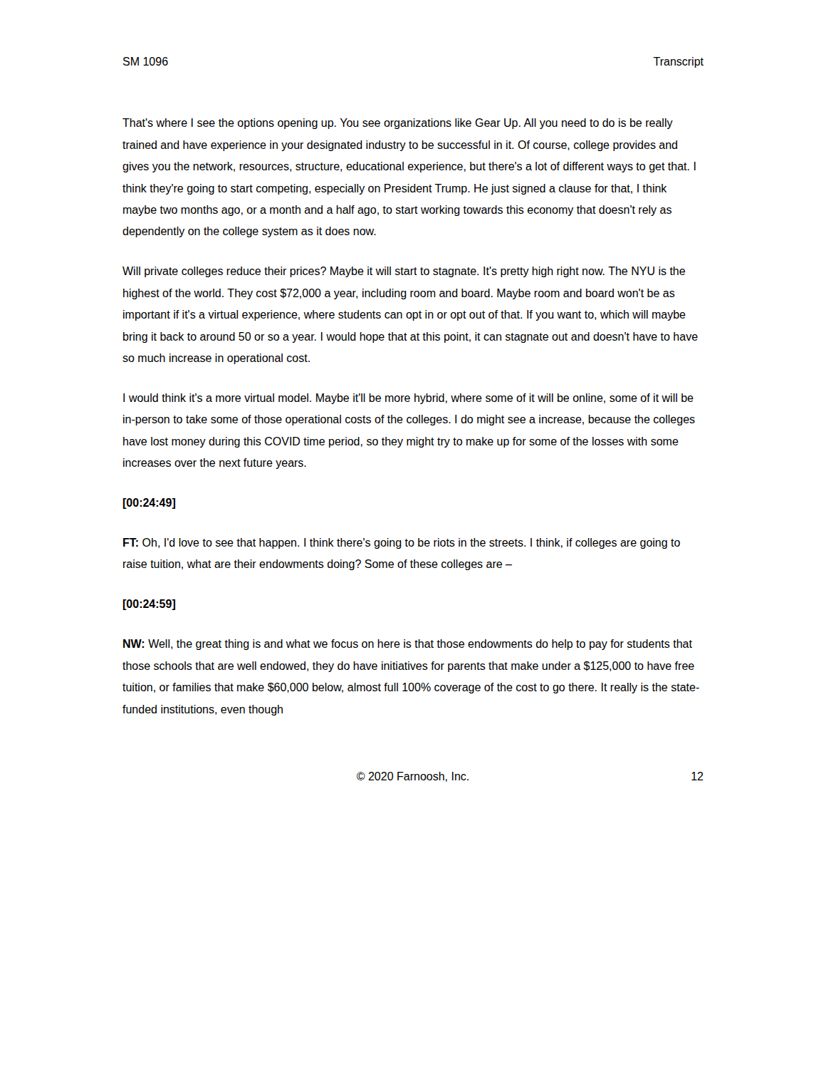SM 1096 Transcript
That's where I see the options opening up. You see organizations like Gear Up. All you need to do is be really trained and have experience in your designated industry to be successful in it. Of course, college provides and gives you the network, resources, structure, educational experience, but there's a lot of different ways to get that. I think they're going to start competing, especially on President Trump. He just signed a clause for that, I think maybe two months ago, or a month and a half ago, to start working towards this economy that doesn't rely as dependently on the college system as it does now.
Will private colleges reduce their prices? Maybe it will start to stagnate. It's pretty high right now. The NYU is the highest of the world. They cost $72,000 a year, including room and board. Maybe room and board won't be as important if it's a virtual experience, where students can opt in or opt out of that. If you want to, which will maybe bring it back to around 50 or so a year. I would hope that at this point, it can stagnate out and doesn't have to have so much increase in operational cost.
I would think it's a more virtual model. Maybe it'll be more hybrid, where some of it will be online, some of it will be in-person to take some of those operational costs of the colleges. I do might see a increase, because the colleges have lost money during this COVID time period, so they might try to make up for some of the losses with some increases over the next future years.
[00:24:49]
FT: Oh, I'd love to see that happen. I think there's going to be riots in the streets. I think, if colleges are going to raise tuition, what are their endowments doing? Some of these colleges are –
[00:24:59]
NW: Well, the great thing is and what we focus on here is that those endowments do help to pay for students that those schools that are well endowed, they do have initiatives for parents that make under a $125,000 to have free tuition, or families that make $60,000 below, almost full 100% coverage of the cost to go there. It really is the state-funded institutions, even though
© 2020 Farnoosh, Inc. 12